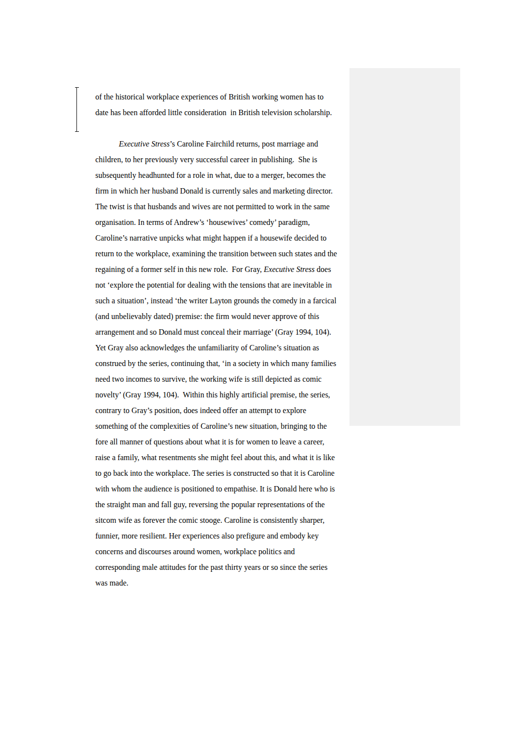of the historical workplace experiences of British working women has to date has been afforded little consideration in British television scholarship.
Executive Stress’s Caroline Fairchild returns, post marriage and children, to her previously very successful career in publishing. She is subsequently headhunted for a role in what, due to a merger, becomes the firm in which her husband Donald is currently sales and marketing director. The twist is that husbands and wives are not permitted to work in the same organisation. In terms of Andrew’s ‘housewives’ comedy’ paradigm, Caroline’s narrative unpicks what might happen if a housewife decided to return to the workplace, examining the transition between such states and the regaining of a former self in this new role. For Gray, Executive Stress does not ‘explore the potential for dealing with the tensions that are inevitable in such a situation’, instead ‘the writer Layton grounds the comedy in a farcical (and unbelievably dated) premise: the firm would never approve of this arrangement and so Donald must conceal their marriage’ (Gray 1994, 104). Yet Gray also acknowledges the unfamiliarity of Caroline’s situation as construed by the series, continuing that, ‘in a society in which many families need two incomes to survive, the working wife is still depicted as comic novelty’ (Gray 1994, 104). Within this highly artificial premise, the series, contrary to Gray’s position, does indeed offer an attempt to explore something of the complexities of Caroline’s new situation, bringing to the fore all manner of questions about what it is for women to leave a career, raise a family, what resentments she might feel about this, and what it is like to go back into the workplace. The series is constructed so that it is Caroline with whom the audience is positioned to empathise. It is Donald here who is the straight man and fall guy, reversing the popular representations of the sitcom wife as forever the comic stooge. Caroline is consistently sharper, funnier, more resilient. Her experiences also prefigure and embody key concerns and discourses around women, workplace politics and corresponding male attitudes for the past thirty years or so since the series was made.